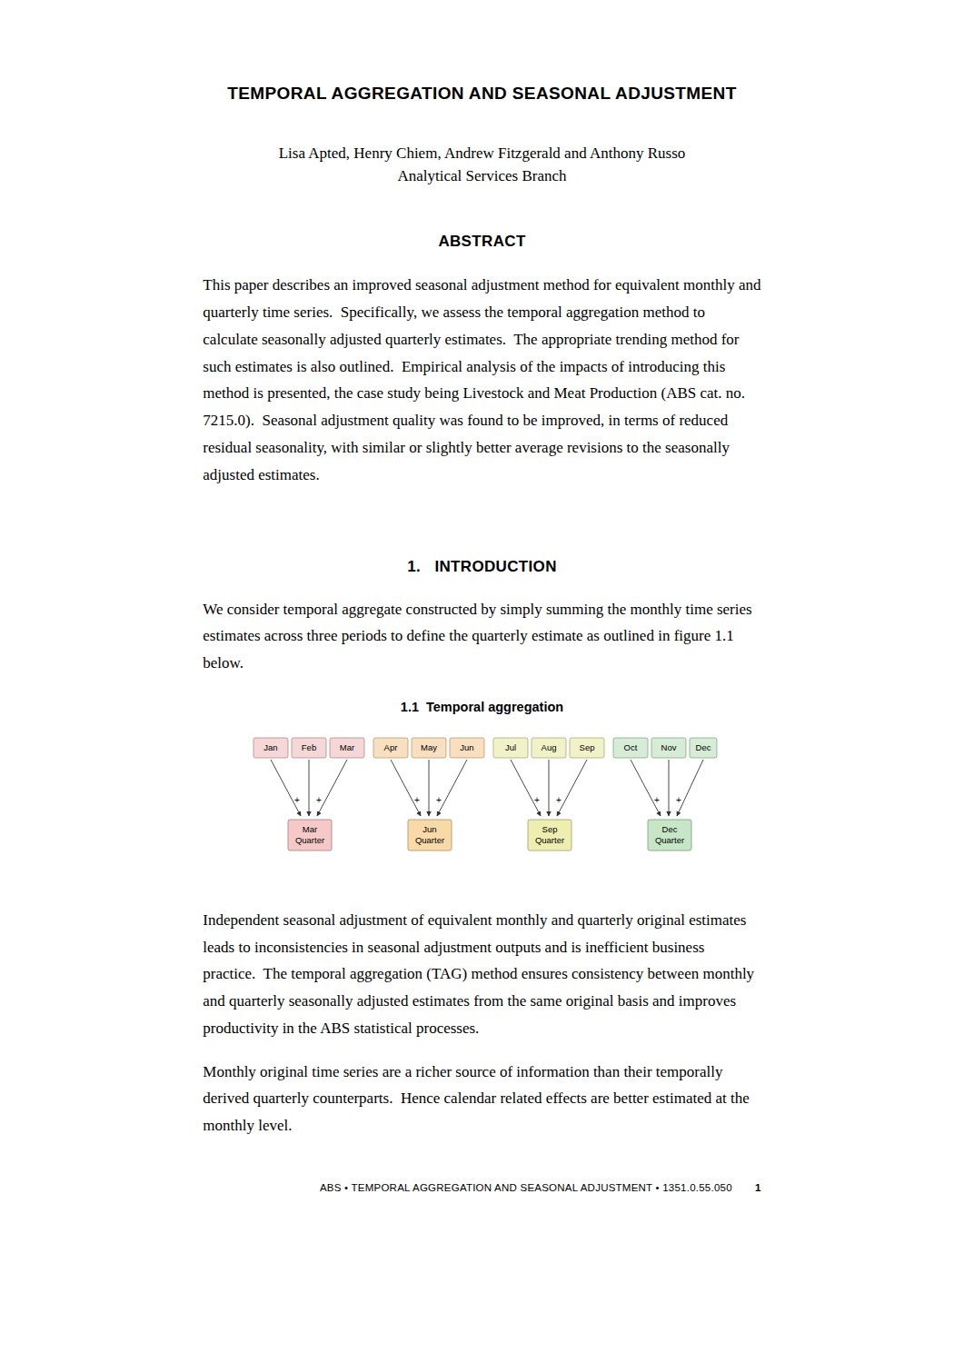TEMPORAL AGGREGATION AND SEASONAL ADJUSTMENT
Lisa Apted, Henry Chiem, Andrew Fitzgerald and Anthony Russo
Analytical Services Branch
ABSTRACT
This paper describes an improved seasonal adjustment method for equivalent monthly and quarterly time series. Specifically, we assess the temporal aggregation method to calculate seasonally adjusted quarterly estimates. The appropriate trending method for such estimates is also outlined. Empirical analysis of the impacts of introducing this method is presented, the case study being Livestock and Meat Production (ABS cat. no. 7215.0). Seasonal adjustment quality was found to be improved, in terms of reduced residual seasonality, with similar or slightly better average revisions to the seasonally adjusted estimates.
1. INTRODUCTION
We consider temporal aggregate constructed by simply summing the monthly time series estimates across three periods to define the quarterly estimate as outlined in figure 1.1 below.
1.1 Temporal aggregation
Jan Feb Mar Apr May Jun Jul Aug Sep Oct Nov Dec + + + + + + + + Mar Quarter Jun Quarter Sep Quarter Dec Quarter
Independent seasonal adjustment of equivalent monthly and quarterly original estimates leads to inconsistencies in seasonal adjustment outputs and is inefficient business practice. The temporal aggregation (TAG) method ensures consistency between monthly and quarterly seasonally adjusted estimates from the same original basis and improves productivity in the ABS statistical processes.
Monthly original time series are a richer source of information than their temporally derived quarterly counterparts. Hence calendar related effects are better estimated at the monthly level.
ABS • TEMPORAL AGGREGATION AND SEASONAL ADJUSTMENT • 1351.0.55.0501